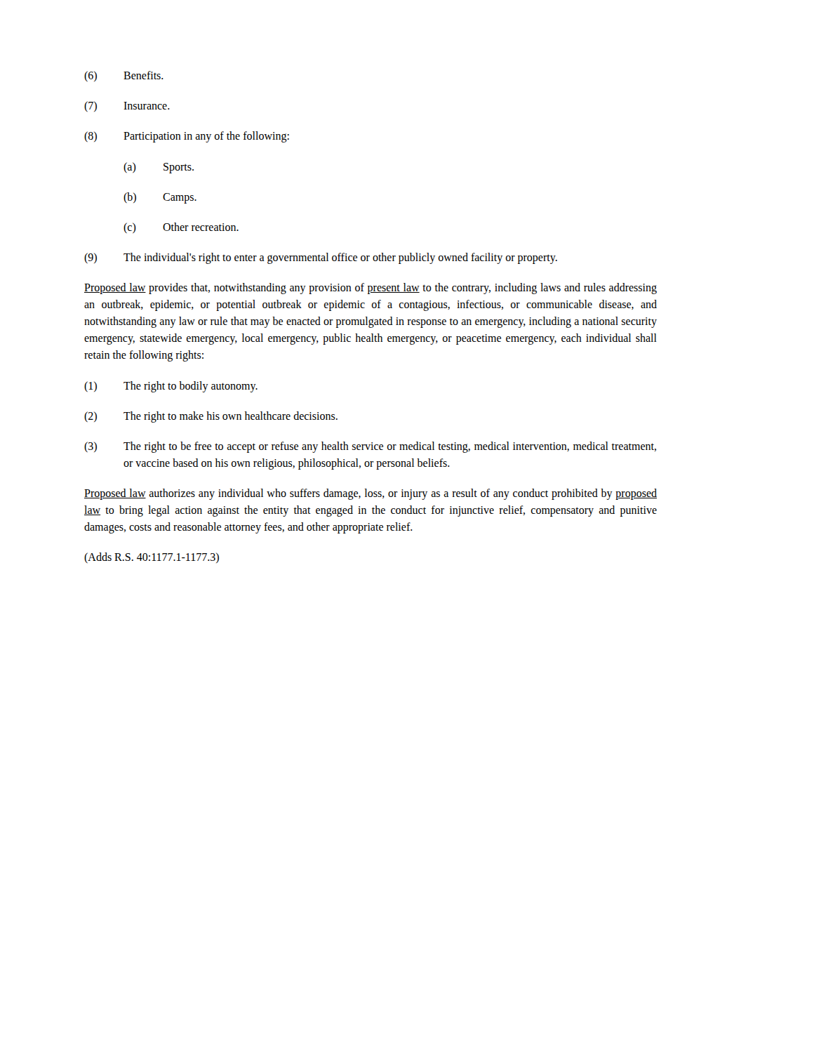(6) Benefits.
(7) Insurance.
(8) Participation in any of the following:
(a) Sports.
(b) Camps.
(c) Other recreation.
(9) The individual's right to enter a governmental office or other publicly owned facility or property.
Proposed law provides that, notwithstanding any provision of present law to the contrary, including laws and rules addressing an outbreak, epidemic, or potential outbreak or epidemic of a contagious, infectious, or communicable disease, and notwithstanding any law or rule that may be enacted or promulgated in response to an emergency, including a national security emergency, statewide emergency, local emergency, public health emergency, or peacetime emergency, each individual shall retain the following rights:
(1) The right to bodily autonomy.
(2) The right to make his own healthcare decisions.
(3) The right to be free to accept or refuse any health service or medical testing, medical intervention, medical treatment, or vaccine based on his own religious, philosophical, or personal beliefs.
Proposed law authorizes any individual who suffers damage, loss, or injury as a result of any conduct prohibited by proposed law to bring legal action against the entity that engaged in the conduct for injunctive relief, compensatory and punitive damages, costs and reasonable attorney fees, and other appropriate relief.
(Adds R.S. 40:1177.1-1177.3)